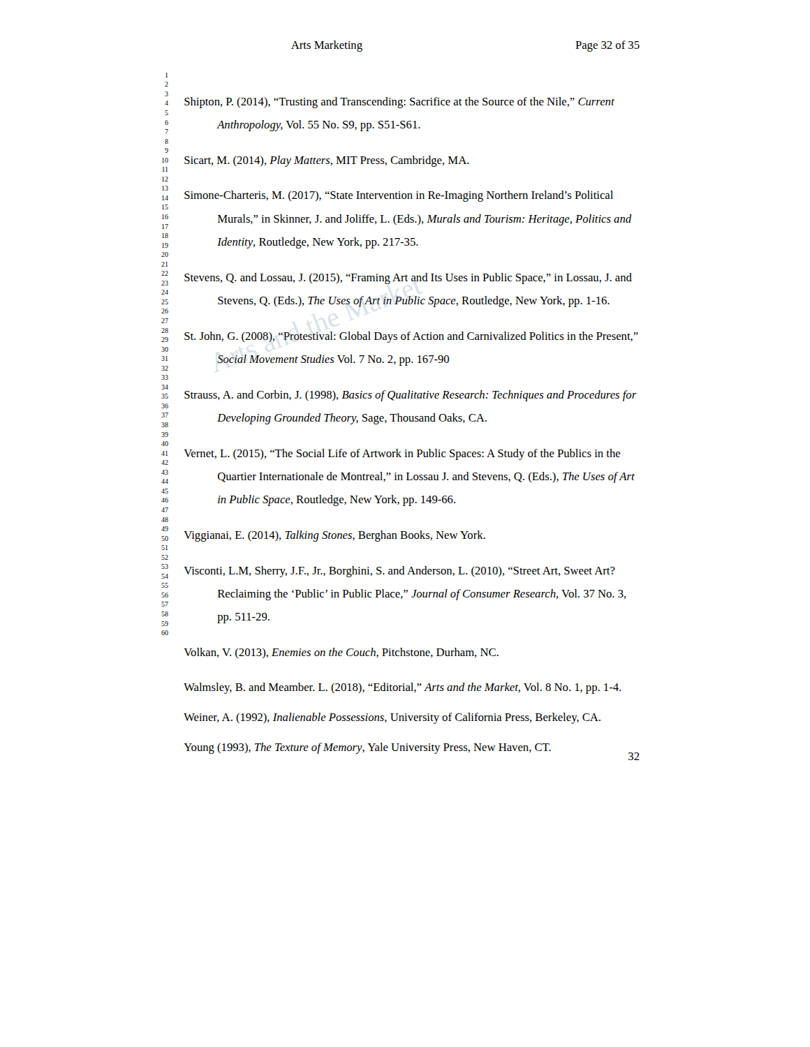Arts Marketing Page 32 of 35
12345 678910 1112131415 1617181920 2122232425 2627282930 3132333435 3637383940 4142434445 4647484950 5152535455 5657585960
Arts and the Market
Shipton, P. (2014), “Trusting and Transcending: Sacrifice at the Source of the Nile,” Current Anthropology, Vol. 55 No. S9, pp. S51-S61.
Sicart, M. (2014), Play Matters, MIT Press, Cambridge, MA.
Simone-Charteris, M. (2017), “State Intervention in Re-Imaging Northern Ireland’s Political Murals,” in Skinner, J. and Joliffe, L. (Eds.), Murals and Tourism: Heritage, Politics and Identity, Routledge, New York, pp. 217-35.
Stevens, Q. and Lossau, J. (2015), “Framing Art and Its Uses in Public Space,” in Lossau, J. and Stevens, Q. (Eds.), The Uses of Art in Public Space, Routledge, New York, pp. 1-16.
St. John, G. (2008), “Protestival: Global Days of Action and Carnivalized Politics in the Present,” Social Movement Studies Vol. 7 No. 2, pp. 167-90
Strauss, A. and Corbin, J. (1998), Basics of Qualitative Research: Techniques and Procedures for Developing Grounded Theory, Sage, Thousand Oaks, CA.
Vernet, L. (2015), “The Social Life of Artwork in Public Spaces: A Study of the Publics in the Quartier Internationale de Montreal,” in Lossau J. and Stevens, Q. (Eds.), The Uses of Art in Public Space, Routledge, New York, pp. 149-66.
Viggianai, E. (2014), Talking Stones, Berghan Books, New York.
Visconti, L.M, Sherry, J.F., Jr., Borghini, S. and Anderson, L. (2010), “Street Art, Sweet Art? Reclaiming the ‘Public’ in Public Place,” Journal of Consumer Research, Vol. 37 No. 3, pp. 511-29.
Volkan, V. (2013), Enemies on the Couch, Pitchstone, Durham, NC.
Walmsley, B. and Meamber. L. (2018), “Editorial,” Arts and the Market, Vol. 8 No. 1, pp. 1-4.
Weiner, A. (1992), Inalienable Possessions, University of California Press, Berkeley, CA.
Young (1993), The Texture of Memory, Yale University Press, New Haven, CT.
32